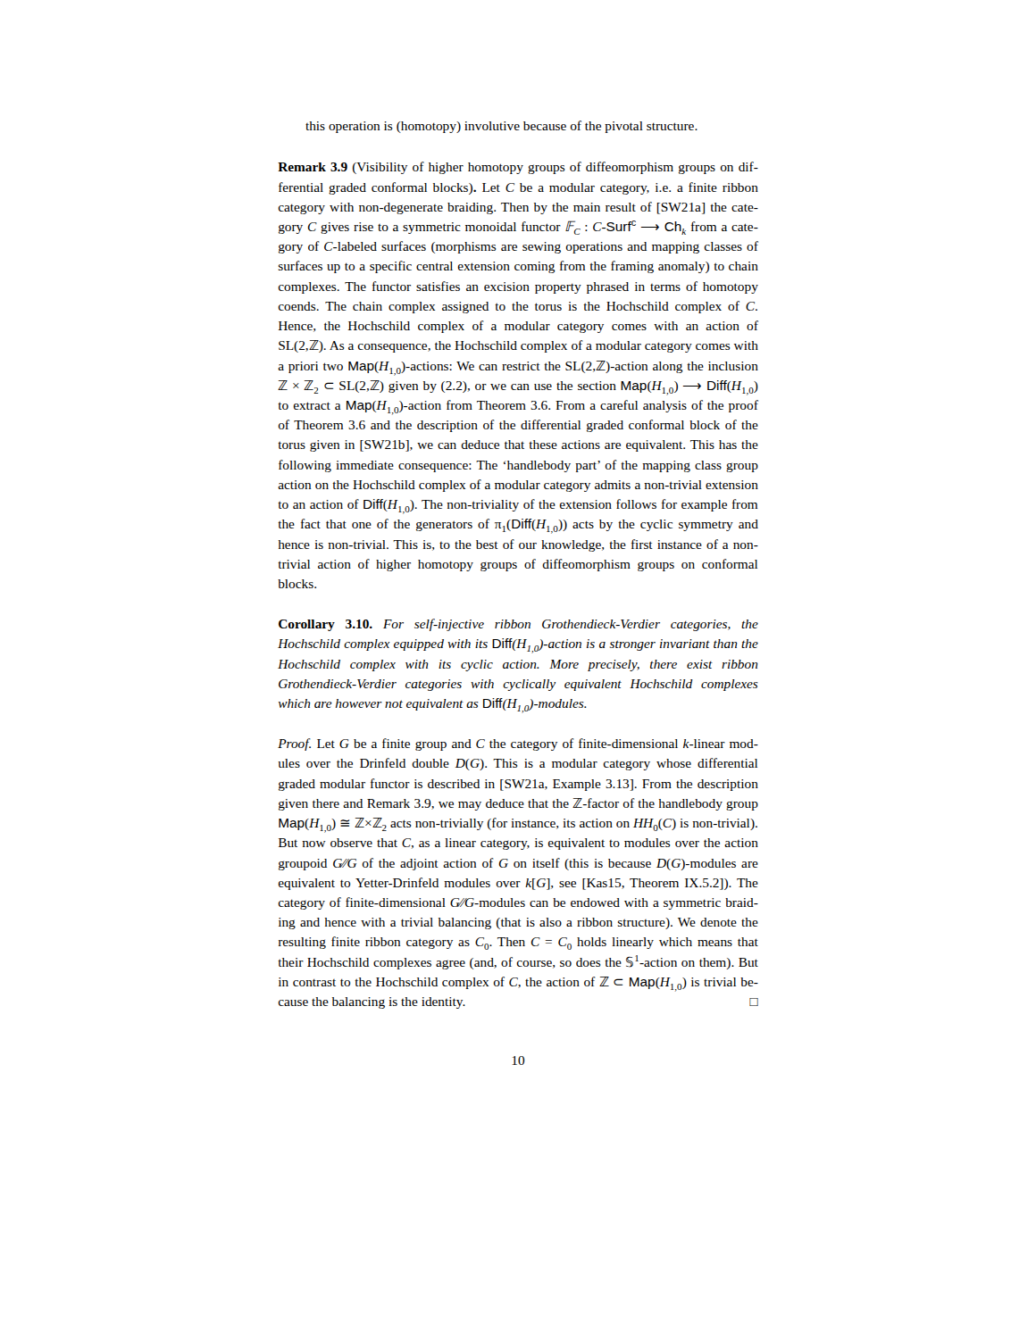this operation is (homotopy) involutive because of the pivotal structure.
Remark 3.9 (Visibility of higher homotopy groups of diffeomorphism groups on differential graded conformal blocks). Let C be a modular category, i.e. a finite ribbon category with non-degenerate braiding. Then by the main result of [SW21a] the category C gives rise to a symmetric monoidal functor 𝔽C : C-Surfc ⟶ Chk from a category of C-labeled surfaces (morphisms are sewing operations and mapping classes of surfaces up to a specific central extension coming from the framing anomaly) to chain complexes. The functor satisfies an excision property phrased in terms of homotopy coends. The chain complex assigned to the torus is the Hochschild complex of C. Hence, the Hochschild complex of a modular category comes with an action of SL(2,ℤ). As a consequence, the Hochschild complex of a modular category comes with a priori two Map(H1,0)-actions: We can restrict the SL(2,ℤ)-action along the inclusion ℤ × ℤ2 ⊂ SL(2,ℤ) given by (2.2), or we can use the section Map(H1,0) ⟶ Diff(H1,0) to extract a Map(H1,0)-action from Theorem 3.6. From a careful analysis of the proof of Theorem 3.6 and the description of the differential graded conformal block of the torus given in [SW21b], we can deduce that these actions are equivalent. This has the following immediate consequence: The ‘handlebody part’ of the mapping class group action on the Hochschild complex of a modular category admits a non-trivial extension to an action of Diff(H1,0). The non-triviality of the extension follows for example from the fact that one of the generators of π1(Diff(H1,0)) acts by the cyclic symmetry and hence is non-trivial. This is, to the best of our knowledge, the first instance of a non-trivial action of higher homotopy groups of diffeomorphism groups on conformal blocks.
Corollary 3.10. For self-injective ribbon Grothendieck-Verdier categories, the Hochschild complex equipped with its Diff(H1,0)-action is a stronger invariant than the Hochschild complex with its cyclic action. More precisely, there exist ribbon Grothendieck-Verdier categories with cyclically equivalent Hochschild complexes which are however not equivalent as Diff(H1,0)-modules.
Proof. Let G be a finite group and C the category of finite-dimensional k-linear modules over the Drinfeld double D(G). This is a modular category whose differential graded modular functor is described in [SW21a, Example 3.13]. From the description given there and Remark 3.9, we may deduce that the ℤ-factor of the handlebody group Map(H1,0) ≅ ℤ×ℤ2 acts non-trivially (for instance, its action on HH0(C) is non-trivial). But now observe that C, as a linear category, is equivalent to modules over the action groupoid G∕∕G of the adjoint action of G on itself (this is because D(G)-modules are equivalent to Yetter-Drinfeld modules over k[G], see [Kas15, Theorem IX.5.2]). The category of finite-dimensional G∕∕G-modules can be endowed with a symmetric braiding and hence with a trivial balancing (that is also a ribbon structure). We denote the resulting finite ribbon category as C0. Then C = C0 holds linearly which means that their Hochschild complexes agree (and, of course, so does the 𝕊1-action on them). But in contrast to the Hochschild complex of C, the action of ℤ ⊂ Map(H1,0) is trivial because the balancing is the identity.□
10